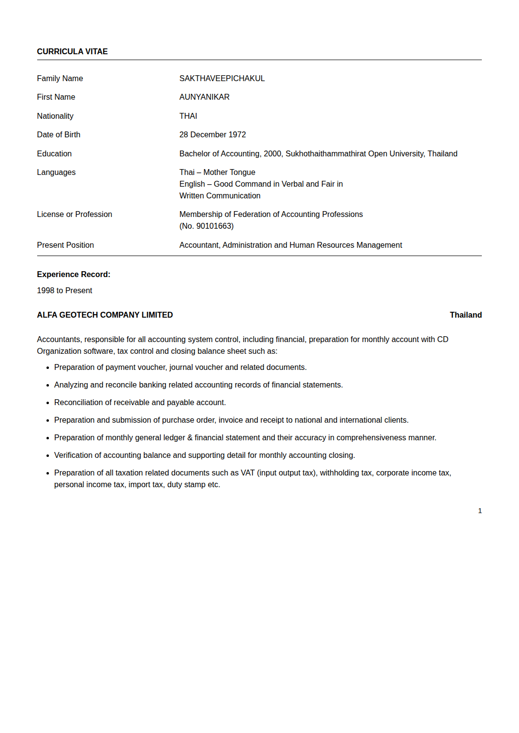Curricula Vitae
| Family Name | SAKTHAVEEPICHAKUL |
| First Name | AUNYANIKAR |
| Nationality | THAI |
| Date of Birth | 28 December 1972 |
| Education | Bachelor of Accounting, 2000, Sukhothaithammathirat Open University, Thailand |
| Languages | Thai – Mother Tongue English – Good Command in Verbal and Fair in Written Communication |
| License or Profession | Membership of Federation of Accounting Professions (No. 90101663) |
| Present Position | Accountant, Administration and Human Resources Management |
Experience Record:
1998 to Present
ALFA GEOTECH COMPANY LIMITED Thailand
Accountants, responsible for all accounting system control, including financial, preparation for monthly account with CD Organization software, tax control and closing balance sheet such as:
Preparation of payment voucher, journal voucher and related documents.
Analyzing and reconcile banking related accounting records of financial statements.
Reconciliation of receivable and payable account.
Preparation and submission of purchase order, invoice and receipt to national and international clients.
Preparation of monthly general ledger & financial statement and their accuracy in comprehensiveness manner.
Verification of accounting balance and supporting detail for monthly accounting closing.
Preparation of all taxation related documents such as VAT (input output tax), withholding tax, corporate income tax, personal income tax, import tax, duty stamp etc.
1